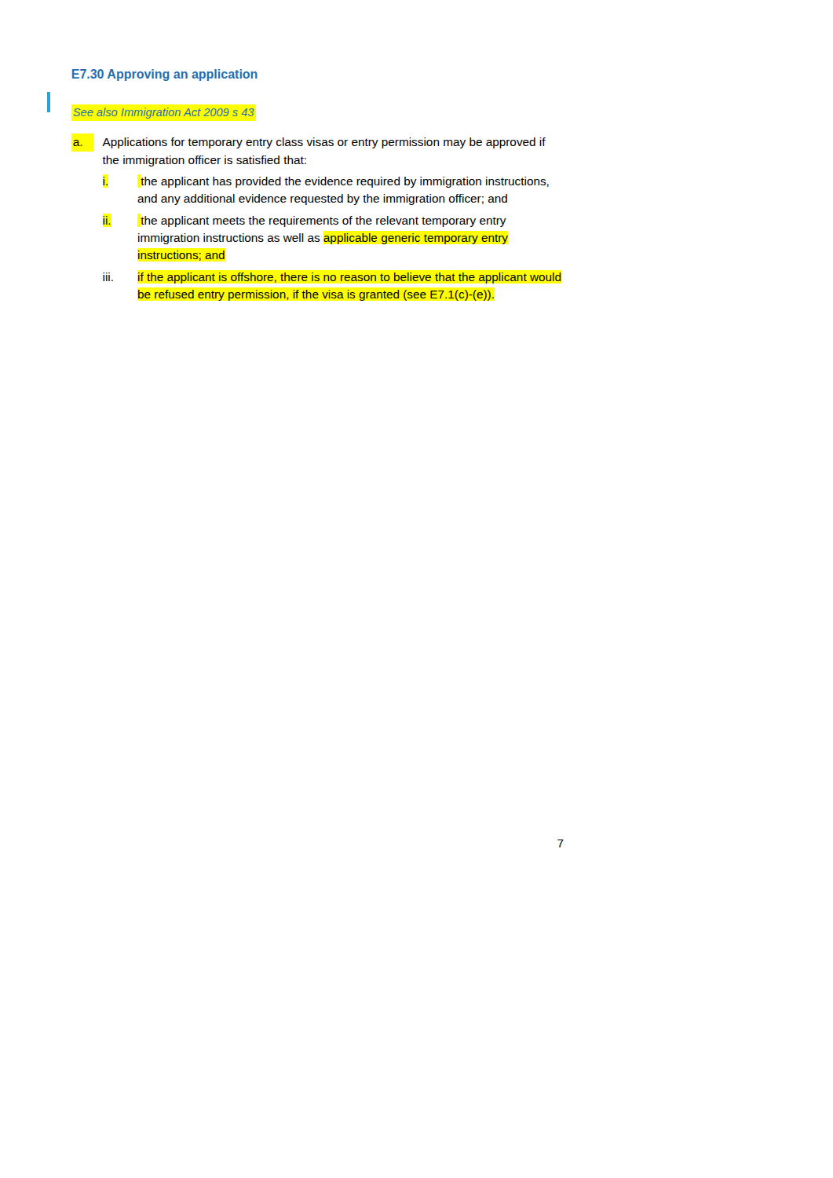E7.30 Approving an application
See also Immigration Act 2009 s 43
a. Applications for temporary entry class visas or entry permission may be approved if the immigration officer is satisfied that:
i. the applicant has provided the evidence required by immigration instructions, and any additional evidence requested by the immigration officer; and
ii. the applicant meets the requirements of the relevant temporary entry immigration instructions as well as applicable generic temporary entry instructions; and
iii. if the applicant is offshore, there is no reason to believe that the applicant would be refused entry permission, if the visa is granted (see E7.1(c)-(e)).
7